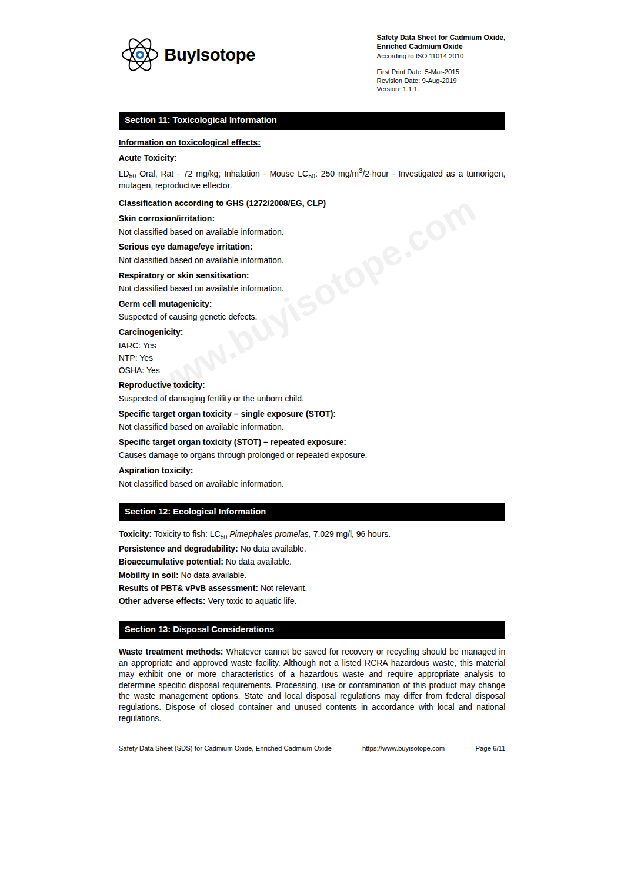www.buyisotope.com
BuyIsotope
Safety Data Sheet for Cadmium Oxide,
Enriched Cadmium Oxide
According to ISO 11014:2010
First Print Date: 5-Mar-2015
Revision Date: 9-Aug-2019
Version: 1.1.1.
Section 11: Toxicological Information
Information on toxicological effects:
Acute Toxicity:
LD50 Oral, Rat - 72 mg/kg; Inhalation - Mouse LC50: 250 mg/m3/2-hour - Investigated as a tumorigen, mutagen, reproductive effector.
Classification according to GHS (1272/2008/EG, CLP)
Skin corrosion/irritation:
Not classified based on available information.
Serious eye damage/eye irritation:
Not classified based on available information.
Respiratory or skin sensitisation:
Not classified based on available information.
Germ cell mutagenicity:
Suspected of causing genetic defects.
Carcinogenicity:
IARC: Yes
NTP: Yes
OSHA: Yes
Reproductive toxicity:
Suspected of damaging fertility or the unborn child.
Specific target organ toxicity – single exposure (STOT):
Not classified based on available information.
Specific target organ toxicity (STOT) – repeated exposure:
Causes damage to organs through prolonged or repeated exposure.
Aspiration toxicity:
Not classified based on available information.
Section 12: Ecological Information
Toxicity: Toxicity to fish: LC50 Pimephales promelas, 7.029 mg/l, 96 hours.
Persistence and degradability: No data available.
Bioaccumulative potential: No data available.
Mobility in soil: No data available.
Results of PBT& vPvB assessment: Not relevant.
Other adverse effects: Very toxic to aquatic life.
Section 13: Disposal Considerations
Waste treatment methods: Whatever cannot be saved for recovery or recycling should be managed in an appropriate and approved waste facility. Although not a listed RCRA hazardous waste, this material may exhibit one or more characteristics of a hazardous waste and require appropriate analysis to determine specific disposal requirements. Processing, use or contamination of this product may change the waste management options. State and local disposal regulations may differ from federal disposal regulations. Dispose of closed container and unused contents in accordance with local and national regulations.
Safety Data Sheet (SDS) for Cadmium Oxide, Enriched Cadmium Oxide https://www.buyisotope.com Page 6/11